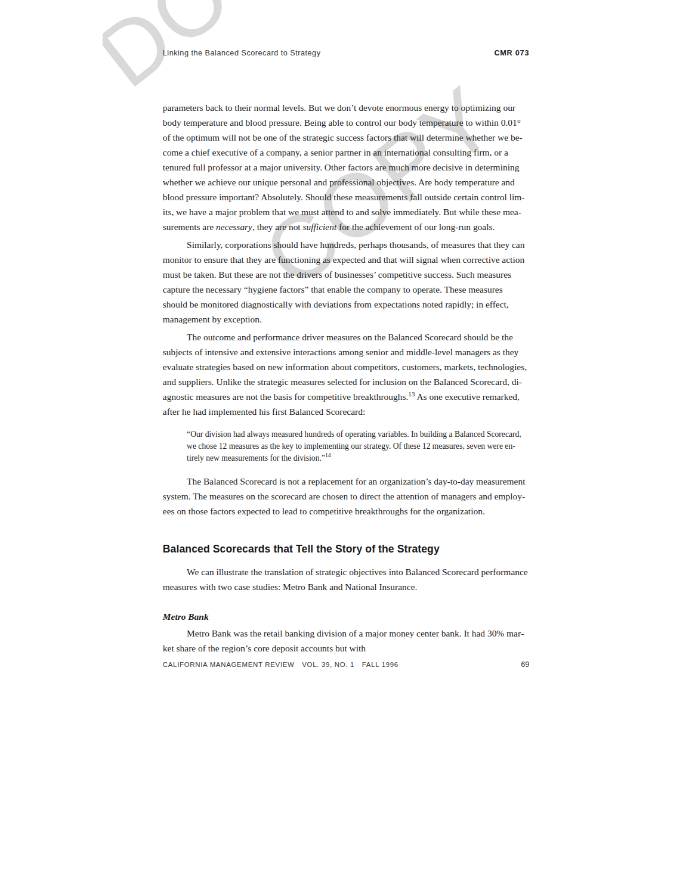DO NOT COPY
Linking the Balanced Scorecard to Strategy CMR 073
parameters back to their normal levels. But we don’t devote enormous energy to optimizing our body temperature and blood pressure. Being able to control our body temperature to within 0.01° of the optimum will not be one of the strategic success factors that will determine whether we become a chief executive of a company, a senior partner in an international consulting firm, or a tenured full professor at a major university. Other factors are much more decisive in determining whether we achieve our unique personal and professional objectives. Are body temperature and blood pressure important? Absolutely. Should these measurements fall outside certain control limits, we have a major problem that we must attend to and solve immediately. But while these measurements are necessary, they are not sufficient for the achievement of our long-run goals.
Similarly, corporations should have hundreds, perhaps thousands, of measures that they can monitor to ensure that they are functioning as expected and that will signal when corrective action must be taken. But these are not the drivers of businesses’ competitive success. Such measures capture the necessary “hygiene factors” that enable the company to operate. These measures should be monitored diagnostically with deviations from expectations noted rapidly; in effect, management by exception.
The outcome and performance driver measures on the Balanced Scorecard should be the subjects of intensive and extensive interactions among senior and middle-level managers as they evaluate strategies based on new information about competitors, customers, markets, technologies, and suppliers. Unlike the strategic measures selected for inclusion on the Balanced Scorecard, diagnostic measures are not the basis for competitive breakthroughs.13 As one executive remarked, after he had implemented his first Balanced Scorecard:
“Our division had always measured hundreds of operating variables. In building a Balanced Scorecard, we chose 12 measures as the key to implementing our strategy. Of these 12 measures, seven were entirely new measurements for the division.”14
The Balanced Scorecard is not a replacement for an organization’s day-to-day measurement system. The measures on the scorecard are chosen to direct the attention of managers and employees on those factors expected to lead to competitive breakthroughs for the organization.
Balanced Scorecards that Tell the Story of the Strategy
We can illustrate the translation of strategic objectives into Balanced Scorecard performance measures with two case studies: Metro Bank and National Insurance.
Metro Bank
Metro Bank was the retail banking division of a major money center bank. It had 30% market share of the region’s core deposit accounts but with
CALIFORNIA MANAGEMENT REVIEW VOL. 39, NO. 1 FALL 1996 69